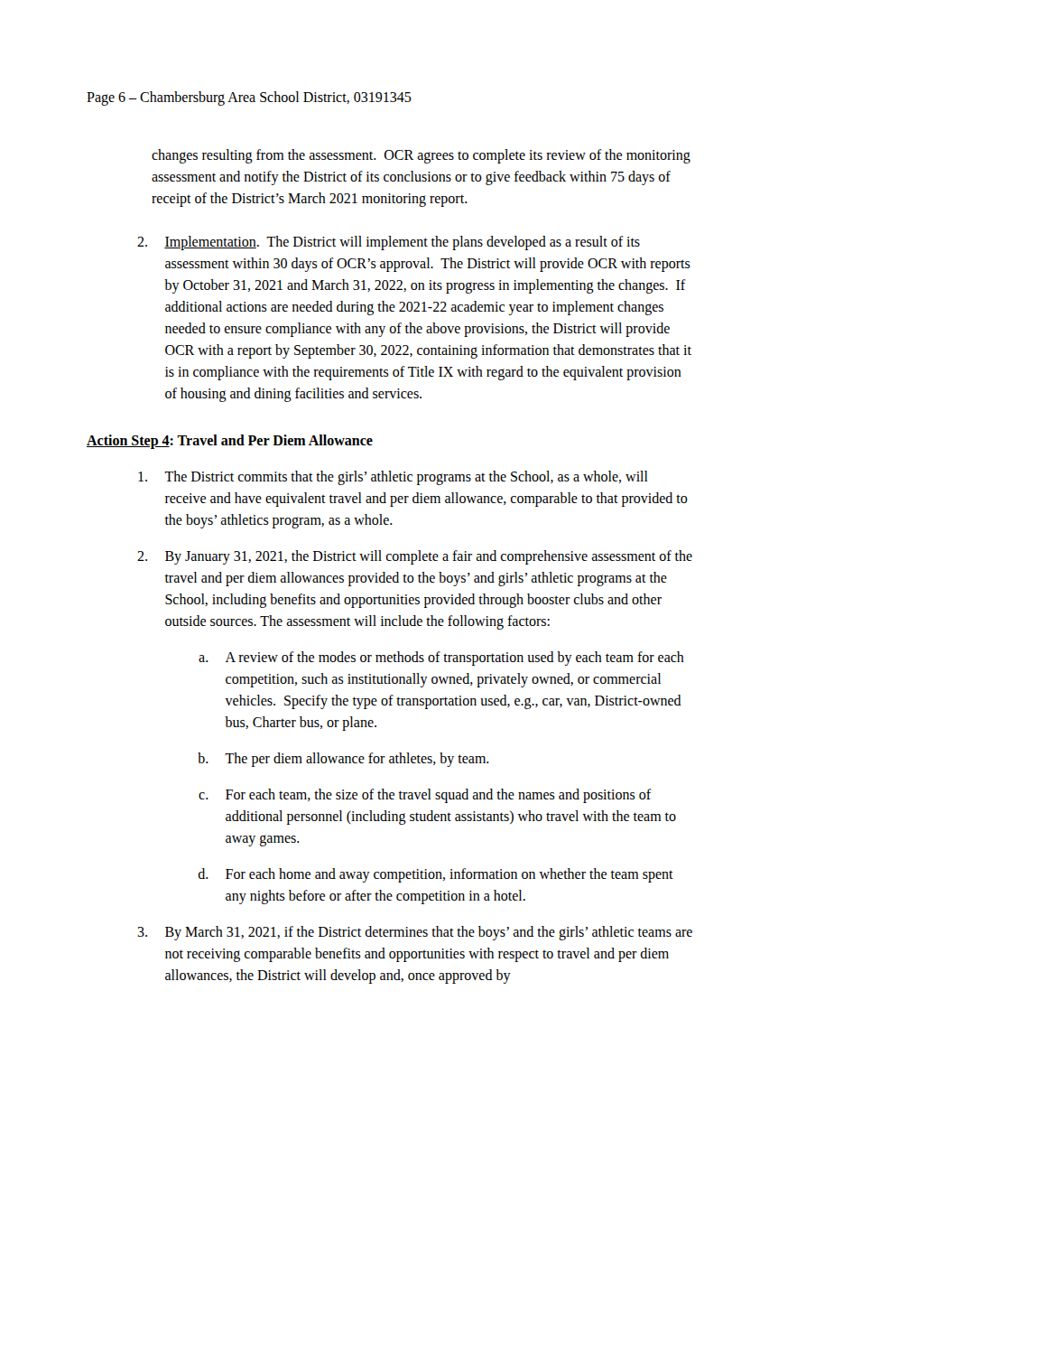Page 6 – Chambersburg Area School District, 03191345
changes resulting from the assessment. OCR agrees to complete its review of the monitoring assessment and notify the District of its conclusions or to give feedback within 75 days of receipt of the District’s March 2021 monitoring report.
Implementation. The District will implement the plans developed as a result of its assessment within 30 days of OCR’s approval. The District will provide OCR with reports by October 31, 2021 and March 31, 2022, on its progress in implementing the changes. If additional actions are needed during the 2021-22 academic year to implement changes needed to ensure compliance with any of the above provisions, the District will provide OCR with a report by September 30, 2022, containing information that demonstrates that it is in compliance with the requirements of Title IX with regard to the equivalent provision of housing and dining facilities and services.
Action Step 4: Travel and Per Diem Allowance
The District commits that the girls’ athletic programs at the School, as a whole, will receive and have equivalent travel and per diem allowance, comparable to that provided to the boys’ athletics program, as a whole.
By January 31, 2021, the District will complete a fair and comprehensive assessment of the travel and per diem allowances provided to the boys’ and girls’ athletic programs at the School, including benefits and opportunities provided through booster clubs and other outside sources. The assessment will include the following factors:
A review of the modes or methods of transportation used by each team for each competition, such as institutionally owned, privately owned, or commercial vehicles. Specify the type of transportation used, e.g., car, van, District-owned bus, Charter bus, or plane.
The per diem allowance for athletes, by team.
For each team, the size of the travel squad and the names and positions of additional personnel (including student assistants) who travel with the team to away games.
For each home and away competition, information on whether the team spent any nights before or after the competition in a hotel.
By March 31, 2021, if the District determines that the boys’ and the girls’ athletic teams are not receiving comparable benefits and opportunities with respect to travel and per diem allowances, the District will develop and, once approved by